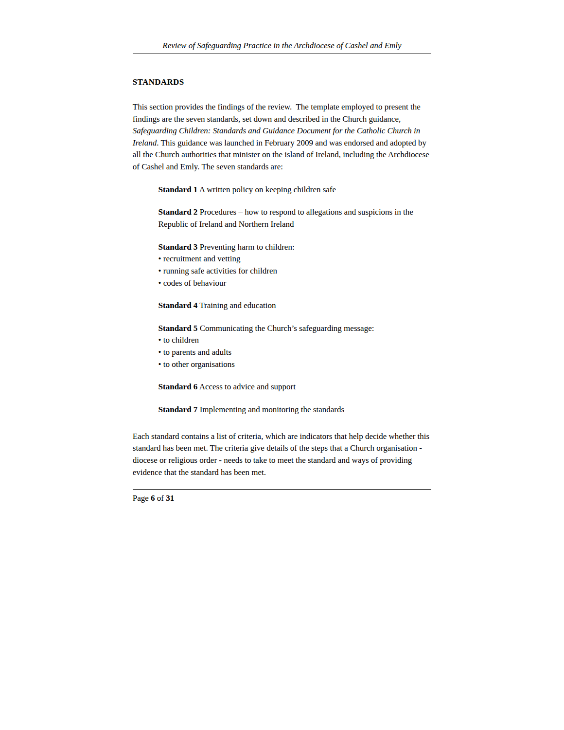Review of Safeguarding Practice in the Archdiocese of Cashel and Emly
STANDARDS
This section provides the findings of the review. The template employed to present the findings are the seven standards, set down and described in the Church guidance, Safeguarding Children: Standards and Guidance Document for the Catholic Church in Ireland. This guidance was launched in February 2009 and was endorsed and adopted by all the Church authorities that minister on the island of Ireland, including the Archdiocese of Cashel and Emly. The seven standards are:
Standard 1 A written policy on keeping children safe
Standard 2 Procedures – how to respond to allegations and suspicions in the Republic of Ireland and Northern Ireland
Standard 3 Preventing harm to children:
recruitment and vetting
running safe activities for children
codes of behaviour
Standard 4 Training and education
Standard 5 Communicating the Church’s safeguarding message:
to children
to parents and adults
to other organisations
Standard 6 Access to advice and support
Standard 7 Implementing and monitoring the standards
Each standard contains a list of criteria, which are indicators that help decide whether this standard has been met. The criteria give details of the steps that a Church organisation - diocese or religious order - needs to take to meet the standard and ways of providing evidence that the standard has been met.
Page 6 of 31